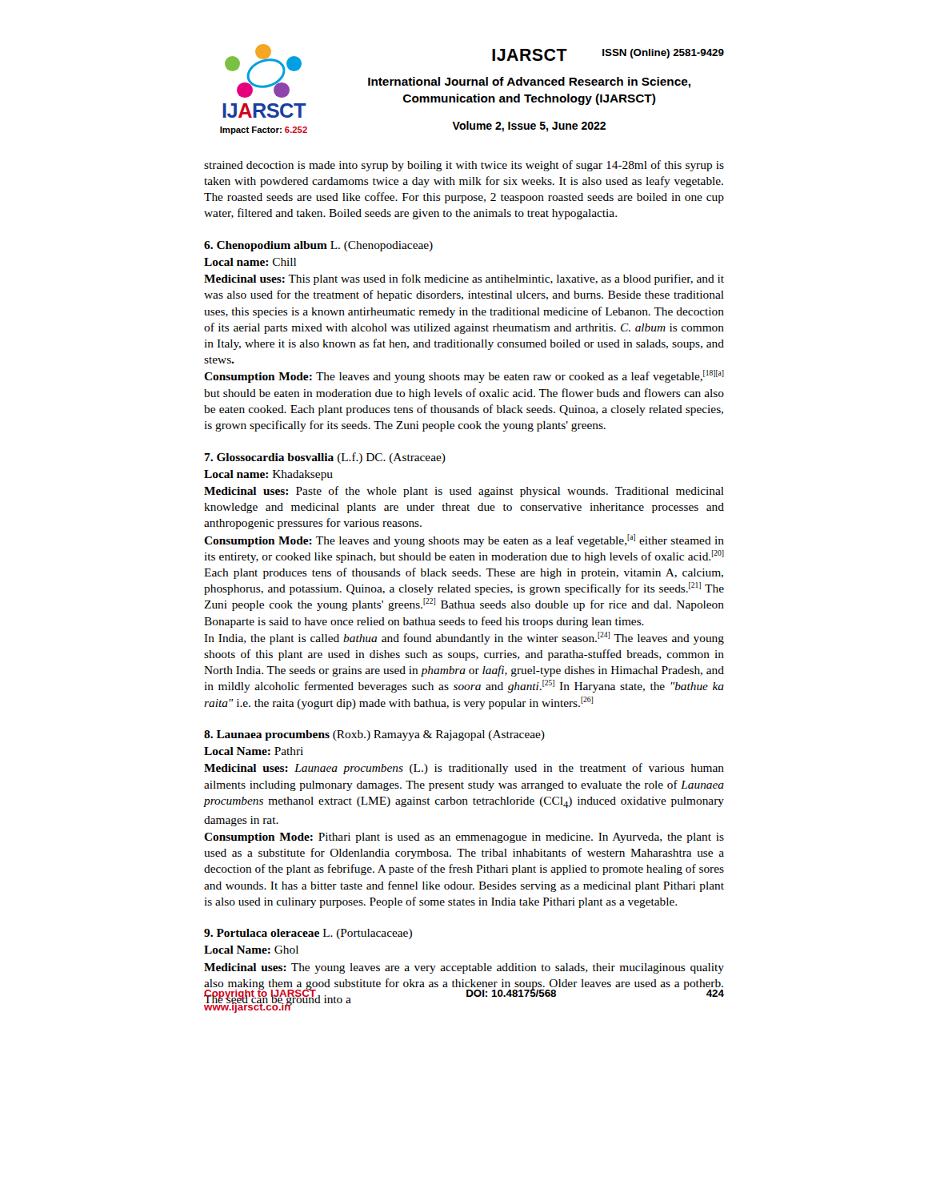ISSN (Online) 2581-9429
IJARSCT
Impact Factor: 6.252
IJARSCT
International Journal of Advanced Research in Science, Communication and Technology (IJARSCT)
Volume 2, Issue 5, June 2022
strained decoction is made into syrup by boiling it with twice its weight of sugar 14-28ml of this syrup is taken with powdered cardamoms twice a day with milk for six weeks. It is also used as leafy vegetable. The roasted seeds are used like coffee. For this purpose, 2 teaspoon roasted seeds are boiled in one cup water, filtered and taken. Boiled seeds are given to the animals to treat hypogalactia.
6. Chenopodium album L. (Chenopodiaceae)
Local name: Chill
Medicinal uses: This plant was used in folk medicine as antihelmintic, laxative, as a blood purifier, and it was also used for the treatment of hepatic disorders, intestinal ulcers, and burns. Beside these traditional uses, this species is a known antirheumatic remedy in the traditional medicine of Lebanon. The decoction of its aerial parts mixed with alcohol was utilized against rheumatism and arthritis. C. album is common in Italy, where it is also known as fat hen, and traditionally consumed boiled or used in salads, soups, and stews.
Consumption Mode: The leaves and young shoots may be eaten raw or cooked as a leaf vegetable,[18][a] but should be eaten in moderation due to high levels of oxalic acid. The flower buds and flowers can also be eaten cooked. Each plant produces tens of thousands of black seeds. Quinoa, a closely related species, is grown specifically for its seeds. The Zuni people cook the young plants' greens.
7. Glossocardia bosvallia (L.f.) DC. (Astraceae)
Local name: Khadaksepu
Medicinal uses: Paste of the whole plant is used against physical wounds. Traditional medicinal knowledge and medicinal plants are under threat due to conservative inheritance processes and anthropogenic pressures for various reasons.
Consumption Mode: The leaves and young shoots may be eaten as a leaf vegetable,[a] either steamed in its entirety, or cooked like spinach, but should be eaten in moderation due to high levels of oxalic acid.[20] Each plant produces tens of thousands of black seeds. These are high in protein, vitamin A, calcium, phosphorus, and potassium. Quinoa, a closely related species, is grown specifically for its seeds.[21] The Zuni people cook the young plants' greens.[22] Bathua seeds also double up for rice and dal. Napoleon Bonaparte is said to have once relied on bathua seeds to feed his troops during lean times.
In India, the plant is called bathua and found abundantly in the winter season.[24] The leaves and young shoots of this plant are used in dishes such as soups, curries, and paratha-stuffed breads, common in North India. The seeds or grains are used in phambra or laafi, gruel-type dishes in Himachal Pradesh, and in mildly alcoholic fermented beverages such as soora and ghanti.[25] In Haryana state, the "bathue ka raita" i.e. the raita (yogurt dip) made with bathua, is very popular in winters.[26]
8. Launaea procumbens (Roxb.) Ramayya & Rajagopal (Astraceae)
Local Name: Pathri
Medicinal uses: Launaea procumbens (L.) is traditionally used in the treatment of various human ailments including pulmonary damages. The present study was arranged to evaluate the role of Launaea procumbens methanol extract (LME) against carbon tetrachloride (CCl4) induced oxidative pulmonary damages in rat.
Consumption Mode: Pithari plant is used as an emmenagogue in medicine. In Ayurveda, the plant is used as a substitute for Oldenlandia corymbosa. The tribal inhabitants of western Maharashtra use a decoction of the plant as febrifuge. A paste of the fresh Pithari plant is applied to promote healing of sores and wounds. It has a bitter taste and fennel like odour. Besides serving as a medicinal plant Pithari plant is also used in culinary purposes. People of some states in India take Pithari plant as a vegetable.
9. Portulaca oleraceae L. (Portulacaceae)
Local Name: Ghol
Medicinal uses: The young leaves are a very acceptable addition to salads, their mucilaginous quality also making them a good substitute for okra as a thickener in soups. Older leaves are used as a potherb. The seed can be ground into a
Copyright to IJARSCT www.ijarsct.co.in
DOI: 10.48175/568
424